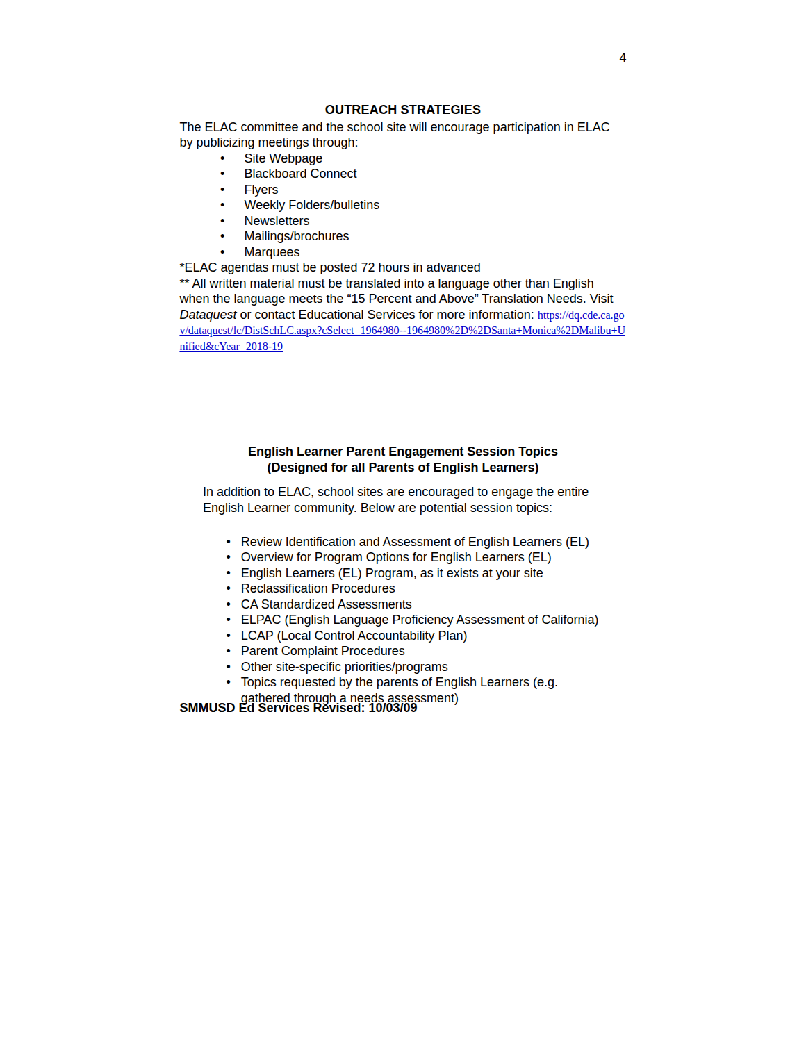4
OUTREACH STRATEGIES
The ELAC committee and the school site will encourage participation in ELAC by publicizing meetings through:
Site Webpage
Blackboard Connect
Flyers
Weekly Folders/bulletins
Newsletters
Mailings/brochures
Marquees
*ELAC agendas must be posted 72 hours in advanced
** All written material must be translated into a language other than English when the language meets the “15 Percent and Above” Translation Needs. Visit Dataquest or contact Educational Services for more information: https://dq.cde.ca.gov/dataquest/lc/DistSchLC.aspx?cSelect=1964980--1964980%2D%2DSanta+Monica%2DMalibu+Unified&cYear=2018-19
English Learner Parent Engagement Session Topics
(Designed for all Parents of English Learners)
In addition to ELAC, school sites are encouraged to engage the entire English Learner community. Below are potential session topics:
Review Identification and Assessment of English Learners (EL)
Overview for Program Options for English Learners (EL)
English Learners (EL) Program, as it exists at your site
Reclassification Procedures
CA Standardized Assessments
ELPAC (English Language Proficiency Assessment of California)
LCAP (Local Control Accountability Plan)
Parent Complaint Procedures
Other site-specific priorities/programs
Topics requested by the parents of English Learners (e.g. gathered through a needs assessment)
SMMUSD Ed Services Revised: 10/03/09